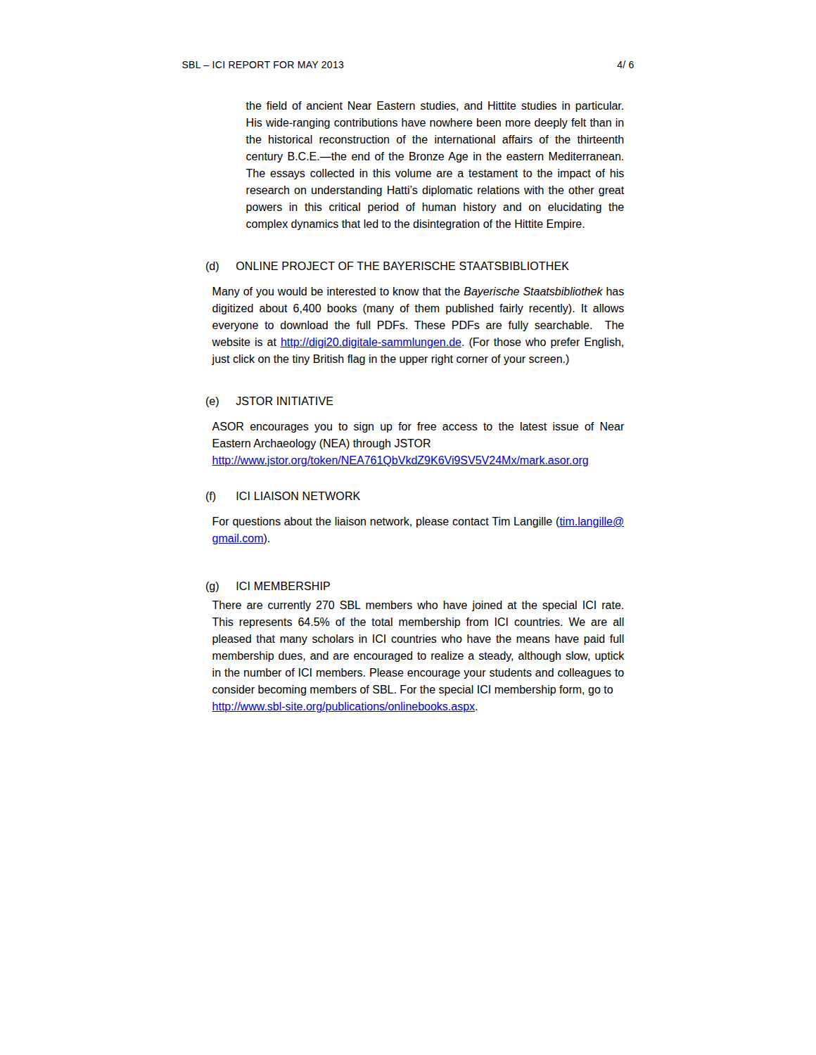SBL – ICI Report for May 2013 4/ 6
the field of ancient Near Eastern studies, and Hittite studies in particular. His wide-ranging contributions have nowhere been more deeply felt than in the historical reconstruction of the international affairs of the thirteenth century B.C.E.—the end of the Bronze Age in the eastern Mediterranean. The essays collected in this volume are a testament to the impact of his research on understanding Hatti’s diplomatic relations with the other great powers in this critical period of human history and on elucidating the complex dynamics that led to the disintegration of the Hittite Empire.
(d) Online Project of the Bayerische Staatsbibliothek
Many of you would be interested to know that the Bayerische Staatsbibliothek has digitized about 6,400 books (many of them published fairly recently). It allows everyone to download the full PDFs. These PDFs are fully searchable. The website is at http://digi20.digitale-sammlungen.de. (For those who prefer English, just click on the tiny British flag in the upper right corner of your screen.)
(e) JSTOR Initiative
ASOR encourages you to sign up for free access to the latest issue of Near Eastern Archaeology (NEA) through JSTOR
http://www.jstor.org/token/NEA761QbVkdZ9K6Vi9SV5V24Mx/mark.asor.org
(f) ICI Liaison Network
For questions about the liaison network, please contact Tim Langille (tim.langille@gmail.com).
(g)
ICI Membership
There are currently 270 SBL members who have joined at the special ICI rate. This represents 64.5% of the total membership from ICI countries. We are all pleased that many scholars in ICI countries who have the means have paid full membership dues, and are encouraged to realize a steady, although slow, uptick in the number of ICI members. Please encourage your students and colleagues to consider becoming members of SBL. For the special ICI membership form, go to
http://www.sbl-site.org/publications/onlinebooks.aspx.